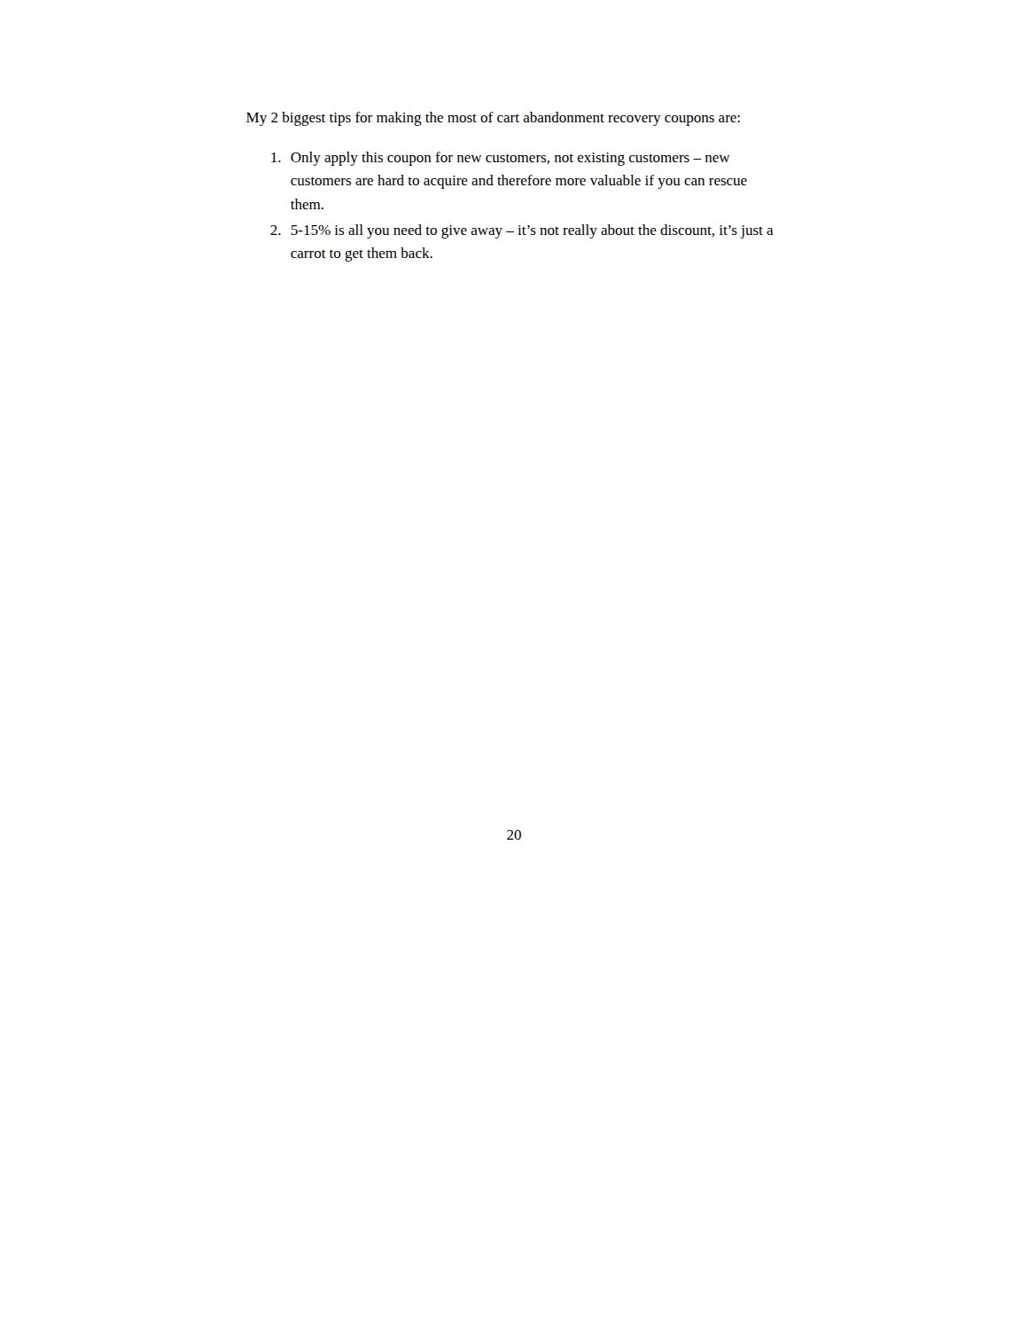My 2 biggest tips for making the most of cart abandonment recovery coupons are:
Only apply this coupon for new customers, not existing customers – new customers are hard to acquire and therefore more valuable if you can rescue them.
5-15% is all you need to give away – it’s not really about the discount, it’s just a carrot to get them back.
20